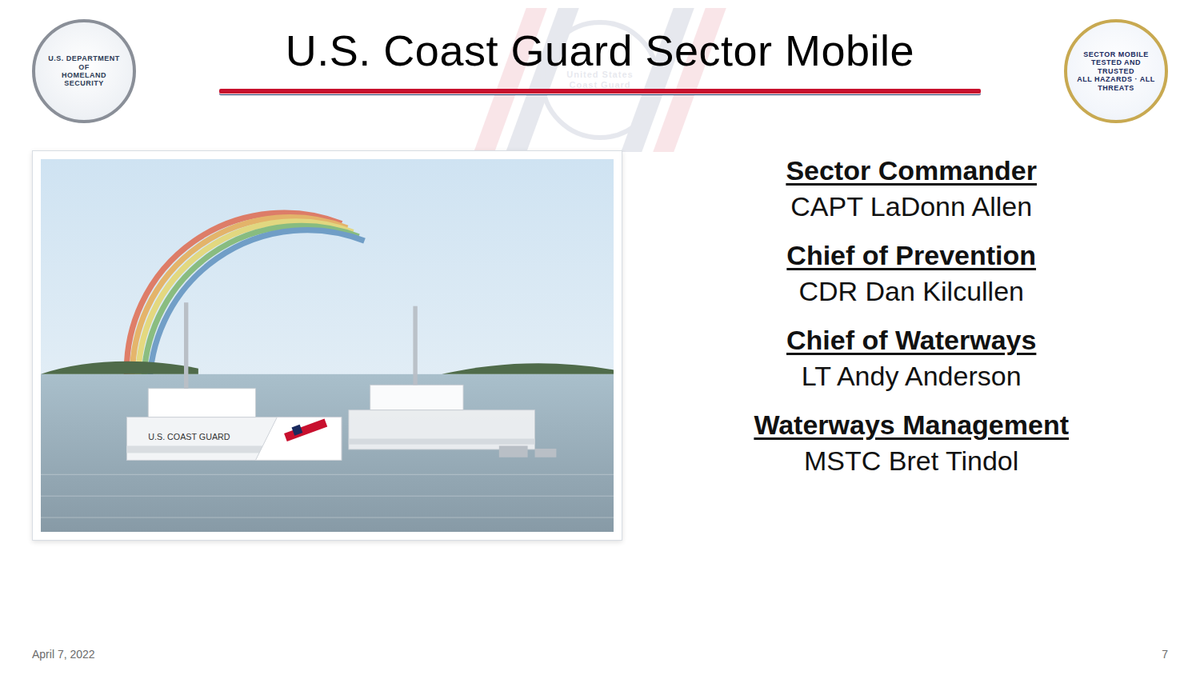United States
Coast Guard
U.S. Department of
Homeland Security
U.S. Coast Guard Sector Mobile
Sector Mobile
Tested and Trusted
All Hazards · All Threats
Sector Commander
CAPT LaDonn Allen
Chief of Prevention
CDR Dan Kilcullen
Chief of Waterways
LT Andy Anderson
Waterways Management
MSTC Bret Tindol
April 7, 2022 7